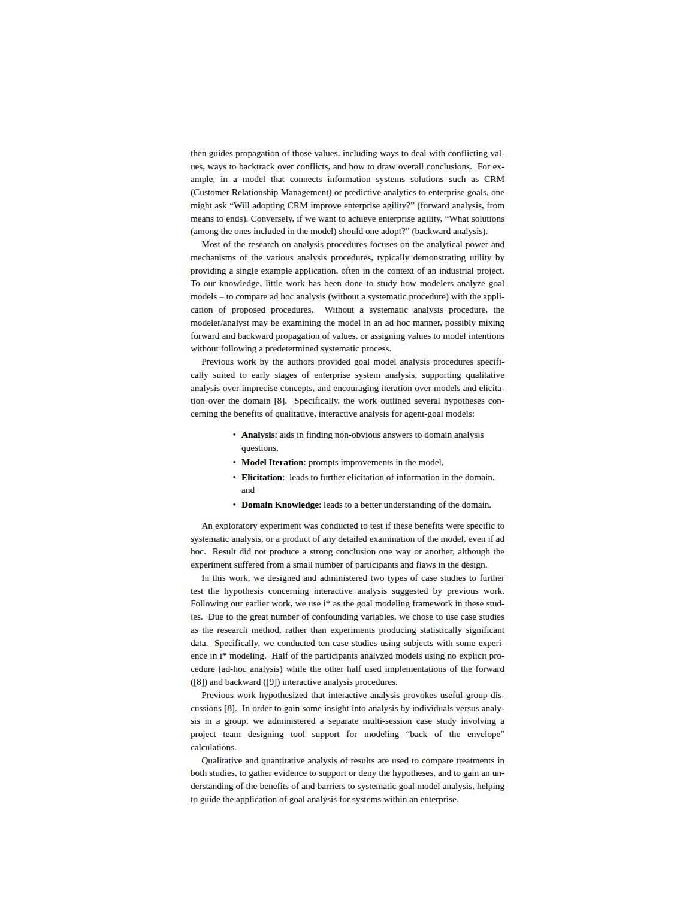then guides propagation of those values, including ways to deal with conflicting values, ways to backtrack over conflicts, and how to draw overall conclusions. For example, in a model that connects information systems solutions such as CRM (Customer Relationship Management) or predictive analytics to enterprise goals, one might ask “Will adopting CRM improve enterprise agility?” (forward analysis, from means to ends). Conversely, if we want to achieve enterprise agility, “What solutions (among the ones included in the model) should one adopt?” (backward analysis).
Most of the research on analysis procedures focuses on the analytical power and mechanisms of the various analysis procedures, typically demonstrating utility by providing a single example application, often in the context of an industrial project. To our knowledge, little work has been done to study how modelers analyze goal models – to compare ad hoc analysis (without a systematic procedure) with the application of proposed procedures. Without a systematic analysis procedure, the modeler/analyst may be examining the model in an ad hoc manner, possibly mixing forward and backward propagation of values, or assigning values to model intentions without following a predetermined systematic process.
Previous work by the authors provided goal model analysis procedures specifically suited to early stages of enterprise system analysis, supporting qualitative analysis over imprecise concepts, and encouraging iteration over models and elicitation over the domain [8]. Specifically, the work outlined several hypotheses concerning the benefits of qualitative, interactive analysis for agent-goal models:
Analysis: aids in finding non-obvious answers to domain analysis questions,
Model Iteration: prompts improvements in the model,
Elicitation: leads to further elicitation of information in the domain, and
Domain Knowledge: leads to a better understanding of the domain.
An exploratory experiment was conducted to test if these benefits were specific to systematic analysis, or a product of any detailed examination of the model, even if ad hoc. Result did not produce a strong conclusion one way or another, although the experiment suffered from a small number of participants and flaws in the design.
In this work, we designed and administered two types of case studies to further test the hypothesis concerning interactive analysis suggested by previous work. Following our earlier work, we use i* as the goal modeling framework in these studies. Due to the great number of confounding variables, we chose to use case studies as the research method, rather than experiments producing statistically significant data. Specifically, we conducted ten case studies using subjects with some experience in i* modeling. Half of the participants analyzed models using no explicit procedure (ad-hoc analysis) while the other half used implementations of the forward ([8]) and backward ([9]) interactive analysis procedures.
Previous work hypothesized that interactive analysis provokes useful group discussions [8]. In order to gain some insight into analysis by individuals versus analysis in a group, we administered a separate multi-session case study involving a project team designing tool support for modeling “back of the envelope” calculations.
Qualitative and quantitative analysis of results are used to compare treatments in both studies, to gather evidence to support or deny the hypotheses, and to gain an understanding of the benefits of and barriers to systematic goal model analysis, helping to guide the application of goal analysis for systems within an enterprise.